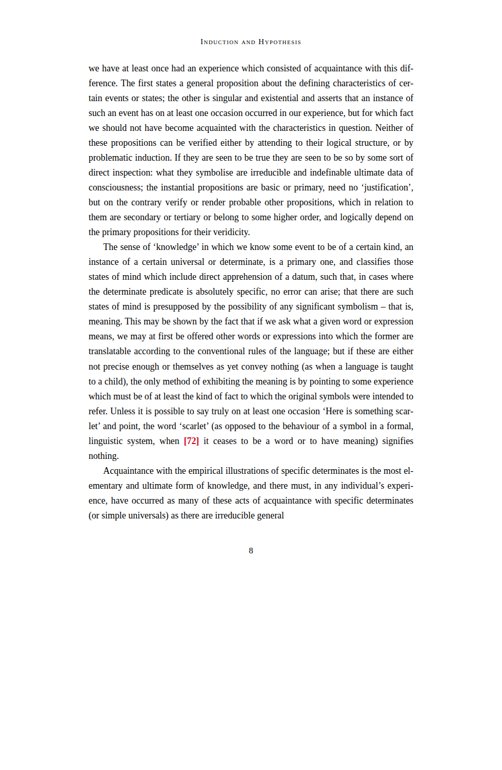Induction and Hypothesis
we have at least once had an experience which consisted of acquaintance with this difference. The first states a general proposition about the defining characteristics of certain events or states; the other is singular and existential and asserts that an instance of such an event has on at least one occasion occurred in our experience, but for which fact we should not have become acquainted with the characteristics in question. Neither of these propositions can be verified either by attending to their logical structure, or by problematic induction. If they are seen to be true they are seen to be so by some sort of direct inspection: what they symbolise are irreducible and indefinable ultimate data of consciousness; the instantial propositions are basic or primary, need no ‘justification’, but on the contrary verify or render probable other propositions, which in relation to them are secondary or tertiary or belong to some higher order, and logically depend on the primary propositions for their veridicity.
The sense of ‘knowledge’ in which we know some event to be of a certain kind, an instance of a certain universal or determinate, is a primary one, and classifies those states of mind which include direct apprehension of a datum, such that, in cases where the determinate predicate is absolutely specific, no error can arise; that there are such states of mind is presupposed by the possibility of any significant symbolism – that is, meaning. This may be shown by the fact that if we ask what a given word or expression means, we may at first be offered other words or expressions into which the former are translatable according to the conventional rules of the language; but if these are either not precise enough or themselves as yet convey nothing (as when a language is taught to a child), the only method of exhibiting the meaning is by pointing to some experience which must be of at least the kind of fact to which the original symbols were intended to refer. Unless it is possible to say truly on at least one occasion ‘Here is something scarlet’ and point, the word ‘scarlet’ (as opposed to the behaviour of a symbol in a formal, linguistic system, when [72] it ceases to be a word or to have meaning) signifies nothing.
Acquaintance with the empirical illustrations of specific determinates is the most elementary and ultimate form of knowledge, and there must, in any individual’s experience, have occurred as many of these acts of acquaintance with specific determinates (or simple universals) as there are irreducible general
8